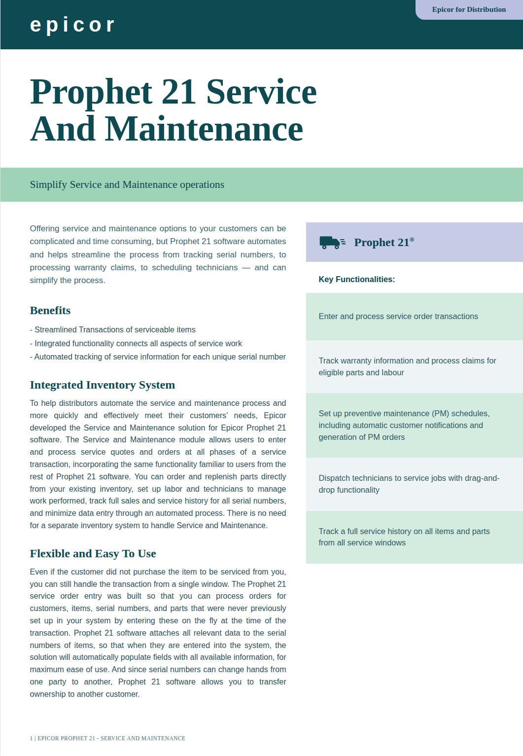epicor
Epicor for Distribution
Prophet 21 Service
And Maintenance
Simplify Service and Maintenance operations
Offering service and maintenance options to your customers can be complicated and time consuming, but Prophet 21 software automates and helps streamline the process from tracking serial numbers, to processing warranty claims, to scheduling technicians — and can simplify the process.
Benefits
Streamlined Transactions of serviceable items
Integrated functionality connects all aspects of service work
Automated tracking of service information for each unique serial number
Integrated Inventory System
To help distributors automate the service and maintenance process and more quickly and effectively meet their customers’ needs, Epicor developed the Service and Maintenance solution for Epicor Prophet 21 software. The Service and Maintenance module allows users to enter and process service quotes and orders at all phases of a service transaction, incorporating the same functionality familiar to users from the rest of Prophet 21 software. You can order and replenish parts directly from your existing inventory, set up labor and technicians to manage work performed, track full sales and service history for all serial numbers, and minimize data entry through an automated process. There is no need for a separate inventory system to handle Service and Maintenance.
Flexible and Easy To Use
Even if the customer did not purchase the item to be serviced from you, you can still handle the transaction from a single window. The Prophet 21 service order entry was built so that you can process orders for customers, items, serial numbers, and parts that were never previously set up in your system by entering these on the fly at the time of the transaction. Prophet 21 software attaches all relevant data to the serial numbers of items, so that when they are entered into the system, the solution will automatically populate fields with all available information, for maximum ease of use. And since serial numbers can change hands from one party to another, Prophet 21 software allows you to transfer ownership to another customer.
Prophet 21®
Key Functionalities:
Enter and process service order transactions
Track warranty information and process claims for eligible parts and labour
Set up preventive maintenance (PM) schedules, including automatic customer notifications and generation of PM orders
Dispatch technicians to service jobs with drag-and-drop functionality
Track a full service history on all items and parts from all service windows
1 | EPICOR PROPHET 21 - SERVICE AND MAINTENANCE